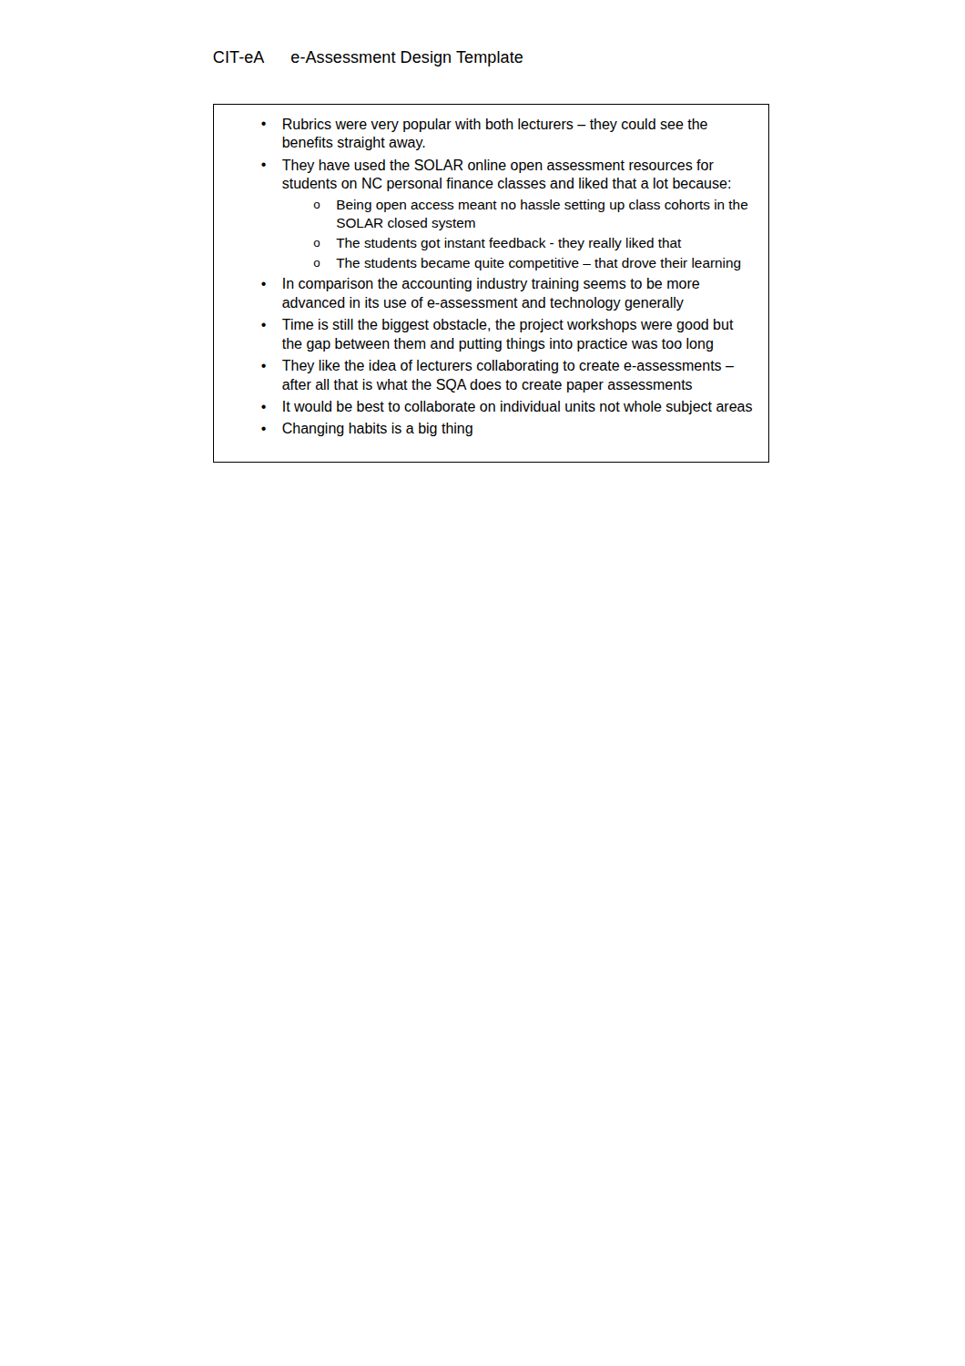CIT-eA e-Assessment Design Template
Rubrics were very popular with both lecturers – they could see the benefits straight away.
They have used the SOLAR online open assessment resources for students on NC personal finance classes and liked that a lot because:
Being open access meant no hassle setting up class cohorts in the SOLAR closed system
The students got instant feedback - they really liked that
The students became quite competitive – that drove their learning
In comparison the accounting industry training seems to be more advanced in its use of e-assessment and technology generally
Time is still the biggest obstacle, the project workshops were good but the gap between them and putting things into practice was too long
They like the idea of lecturers collaborating to create e-assessments – after all that is what the SQA does to create paper assessments
It would be best to collaborate on individual units not whole subject areas
Changing habits is a big thing